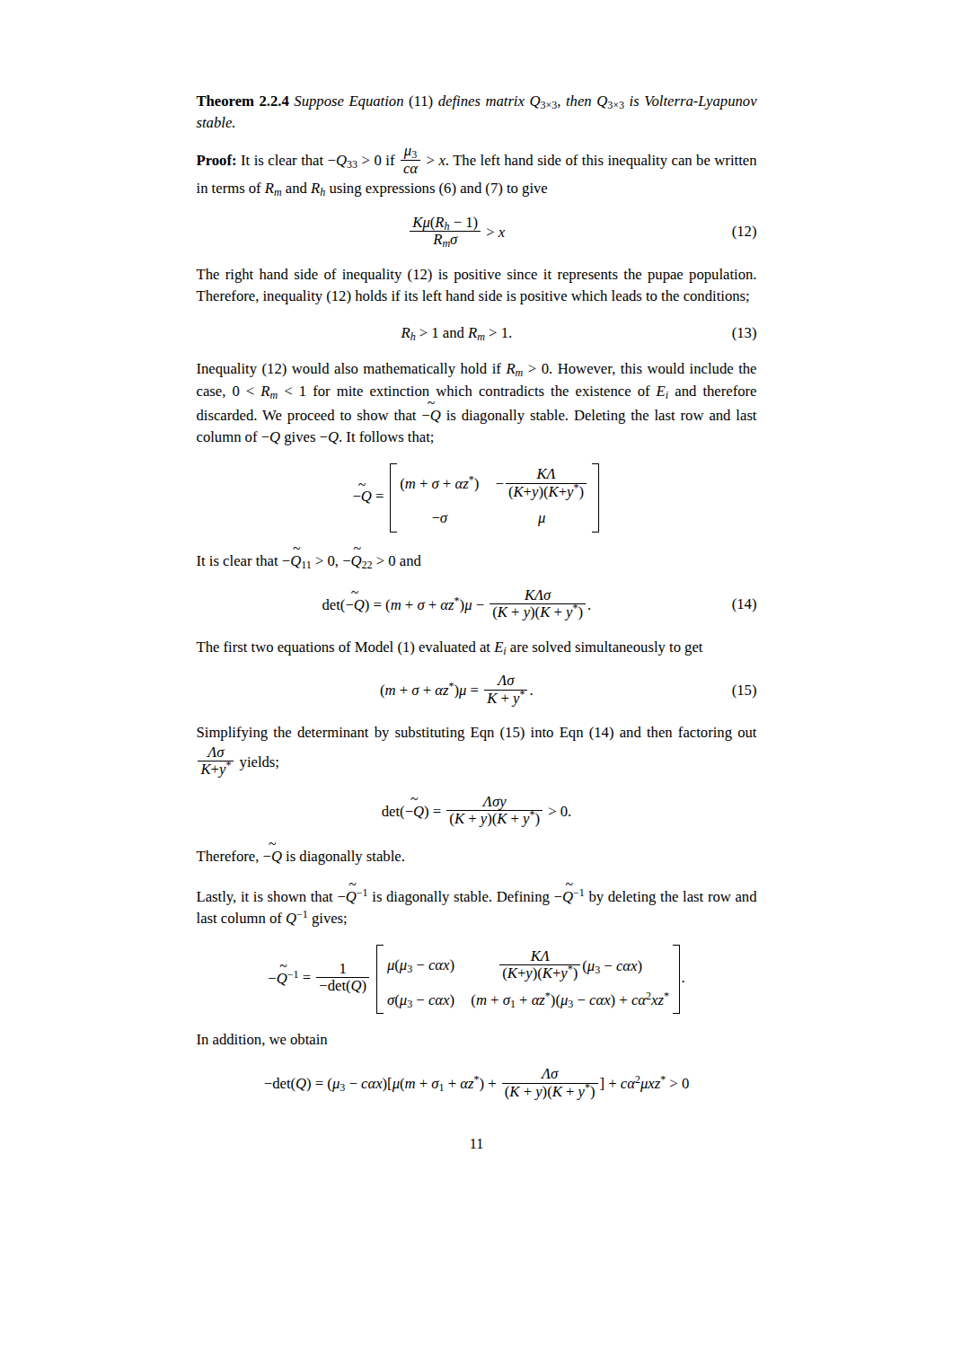Theorem 2.2.4 Suppose Equation (11) defines matrix Q3×3, then Q3×3 is Volterra-Lyapunov stable.
Proof: It is clear that −Q33 > 0 if μ3 cα > x. The left hand side of this inequality can be written in terms of Rm and Rh using expressions (6) and (7) to give
Kμ(Rh − 1) Rmσ > x
(12)
The right hand side of inequality (12) is positive since it represents the pupae population. Therefore, inequality (12) holds if its left hand side is positive which leads to the conditions;
Rh > 1 and Rm > 1.
(13)
Inequality (12) would also mathematically hold if Rm > 0. However, this would include the case, 0 < Rm < 1 for mite extinction which contradicts the existence of Ei and therefore discarded. We proceed to show that ~−Q is diagonally stable. Deleting the last row and last column of −Q gives −Q. It follows that;
~−Q = (m + σ + αz*) −KΛ(K+y)(K+y*) −σ μ
It is clear that ~−Q11 > 0, ~−Q22 > 0 and
det(~−Q) = (m + σ + αz*)μ − KΛσ(K + y)(K + y*).
(14)
The first two equations of Model (1) evaluated at Ei are solved simultaneously to get
(m + σ + αz*)μ = Λσ K + y*.
(15)
Simplifying the determinant by substituting Eqn (15) into Eqn (14) and then factoring out Λσ K+y* yields;
det(~−Q) = Λσy(K + y)(K + y*) > 0.
Therefore, ~−Q is diagonally stable.
Lastly, it is shown that ~−Q−1 is diagonally stable. Defining ~−Q−1 by deleting the last row and last column of Q−1 gives;
~−Q−1 = 1−det(Q) μ(μ3 − cαx) KΛ(K+y)(K+y*)(μ3 − cαx) σ(μ3 − cαx) (m + σ1 + αz*)(μ3 − cαx) + cα2xz* .
In addition, we obtain
−det(Q) = (μ3 − cαx)[μ(m + σ1 + αz*) + Λσ(K + y)(K + y*)] + cα2μxz* > 0
11